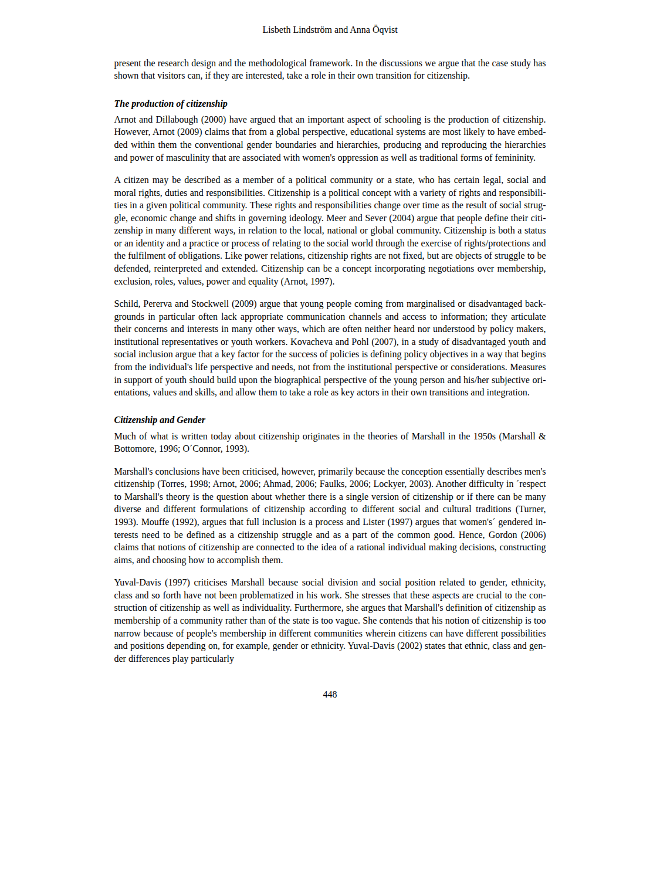Lisbeth Lindström and Anna Öqvist
present the research design and the methodological framework. In the discussions we argue that the case study has shown that visitors can, if they are interested, take a role in their own transition for citizenship.
The production of citizenship
Arnot and Dillabough (2000) have argued that an important aspect of schooling is the production of citizenship. However, Arnot (2009) claims that from a global perspective, educational systems are most likely to have embedded within them the conventional gender boundaries and hierarchies, producing and reproducing the hierarchies and power of masculinity that are associated with women's oppression as well as traditional forms of femininity.
A citizen may be described as a member of a political community or a state, who has certain legal, social and moral rights, duties and responsibilities. Citizenship is a political concept with a variety of rights and responsibilities in a given political community. These rights and responsibilities change over time as the result of social struggle, economic change and shifts in governing ideology. Meer and Sever (2004) argue that people define their citizenship in many different ways, in relation to the local, national or global community. Citizenship is both a status or an identity and a practice or process of relating to the social world through the exercise of rights/protections and the fulfilment of obligations. Like power relations, citizenship rights are not fixed, but are objects of struggle to be defended, reinterpreted and extended. Citizenship can be a concept incorporating negotiations over membership, exclusion, roles, values, power and equality (Arnot, 1997).
Schild, Pererva and Stockwell (2009) argue that young people coming from marginalised or disadvantaged backgrounds in particular often lack appropriate communication channels and access to information; they articulate their concerns and interests in many other ways, which are often neither heard nor understood by policy makers, institutional representatives or youth workers. Kovacheva and Pohl (2007), in a study of disadvantaged youth and social inclusion argue that a key factor for the success of policies is defining policy objectives in a way that begins from the individual's life perspective and needs, not from the institutional perspective or considerations. Measures in support of youth should build upon the biographical perspective of the young person and his/her subjective orientations, values and skills, and allow them to take a role as key actors in their own transitions and integration.
Citizenship and Gender
Much of what is written today about citizenship originates in the theories of Marshall in the 1950s (Marshall & Bottomore, 1996; O´Connor, 1993).
Marshall's conclusions have been criticised, however, primarily because the conception essentially describes men's citizenship (Torres, 1998; Arnot, 2006; Ahmad, 2006; Faulks, 2006; Lockyer, 2003). Another difficulty in ´respect to Marshall's theory is the question about whether there is a single version of citizenship or if there can be many diverse and different formulations of citizenship according to different social and cultural traditions (Turner, 1993). Mouffe (1992), argues that full inclusion is a process and Lister (1997) argues that women's´ gendered interests need to be defined as a citizenship struggle and as a part of the common good. Hence, Gordon (2006) claims that notions of citizenship are connected to the idea of a rational individual making decisions, constructing aims, and choosing how to accomplish them.
Yuval-Davis (1997) criticises Marshall because social division and social position related to gender, ethnicity, class and so forth have not been problematized in his work. She stresses that these aspects are crucial to the construction of citizenship as well as individuality. Furthermore, she argues that Marshall's definition of citizenship as membership of a community rather than of the state is too vague. She contends that his notion of citizenship is too narrow because of people's membership in different communities wherein citizens can have different possibilities and positions depending on, for example, gender or ethnicity. Yuval-Davis (2002) states that ethnic, class and gender differences play particularly
448